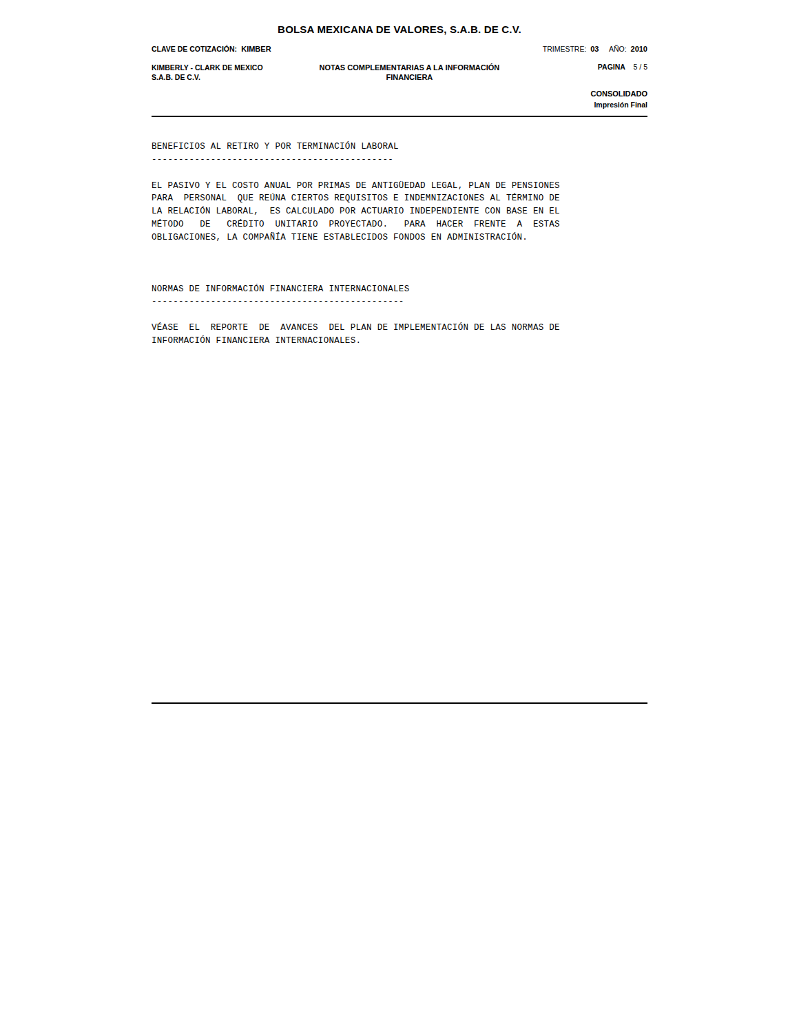BOLSA MEXICANA DE VALORES, S.A.B. DE C.V.
| CLAVE DE COTIZACIÓN: KIMBER | TRIMESTRE: 03 AÑO: 2010 |
| KIMBERLY - CLARK DE MEXICO S.A.B. DE C.V. | NOTAS COMPLEMENTARIAS A LA INFORMACIÓN FINANCIERA | PAGINA 5 / 5 |
CONSOLIDADO
Impresión Final
BENEFICIOS AL RETIRO Y POR TERMINACIÓN LABORAL
---------------------------------------------

EL PASIVO Y EL COSTO ANUAL POR PRIMAS DE ANTIGÜEDAD LEGAL, PLAN DE PENSIONES
PARA  PERSONAL  QUE REÚNA CIERTOS REQUISITOS E INDEMNIZACIONES AL TÉRMINO DE
LA RELACIÓN LABORAL,  ES CALCULADO POR ACTUARIO INDEPENDIENTE CON BASE EN EL
MÉTODO   DE   CRÉDITO  UNITARIO  PROYECTADO.   PARA  HACER  FRENTE  A  ESTAS
OBLIGACIONES, LA COMPAÑÍA TIENE ESTABLECIDOS FONDOS EN ADMINISTRACIÓN.



NORMAS DE INFORMACIÓN FINANCIERA INTERNACIONALES
-----------------------------------------------

VÉASE  EL  REPORTE  DE  AVANCES  DEL PLAN DE IMPLEMENTACIÓN DE LAS NORMAS DE
INFORMACIÓN FINANCIERA INTERNACIONALES.